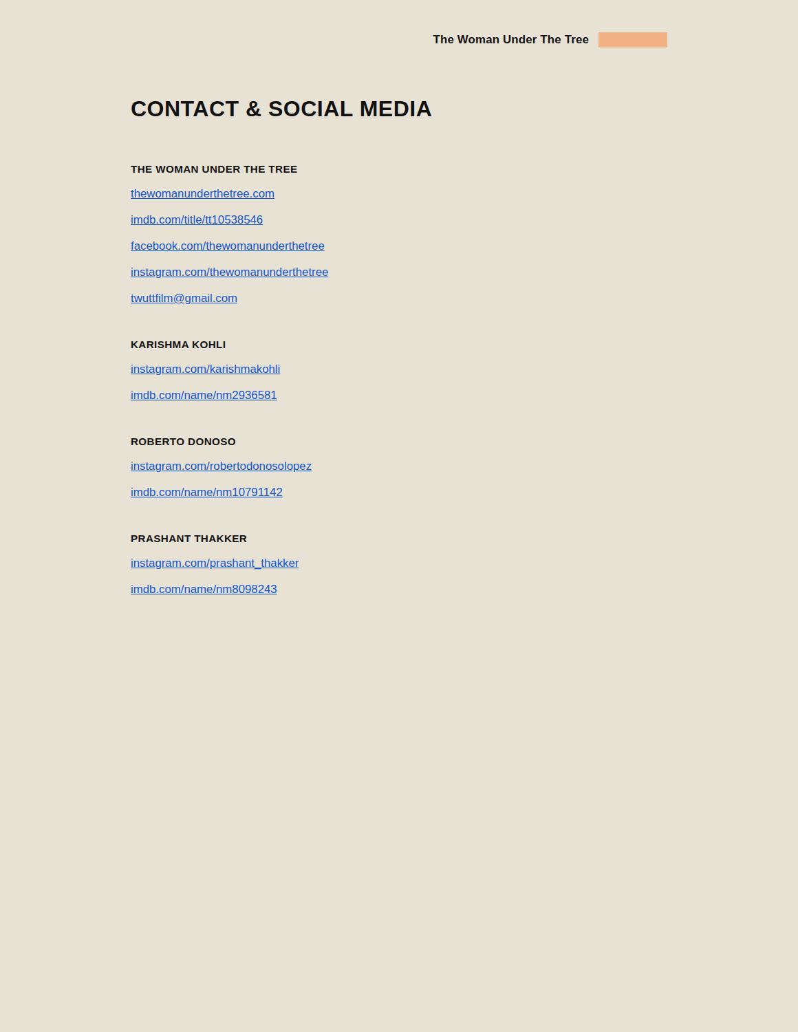The Woman Under The Tree
CONTACT & SOCIAL MEDIA
The Woman Under The Tree
thewomanunderthetree.com
imdb.com/title/tt10538546
facebook.com/thewomanunderthetree
instagram.com/thewomanunderthetree
twuttfilm@gmail.com
Karishma Kohli
instagram.com/karishmakohli
imdb.com/name/nm2936581
Roberto Donoso
instagram.com/robertodonosolopez
imdb.com/name/nm10791142
Prashant Thakker
instagram.com/prashant_thakker
imdb.com/name/nm8098243